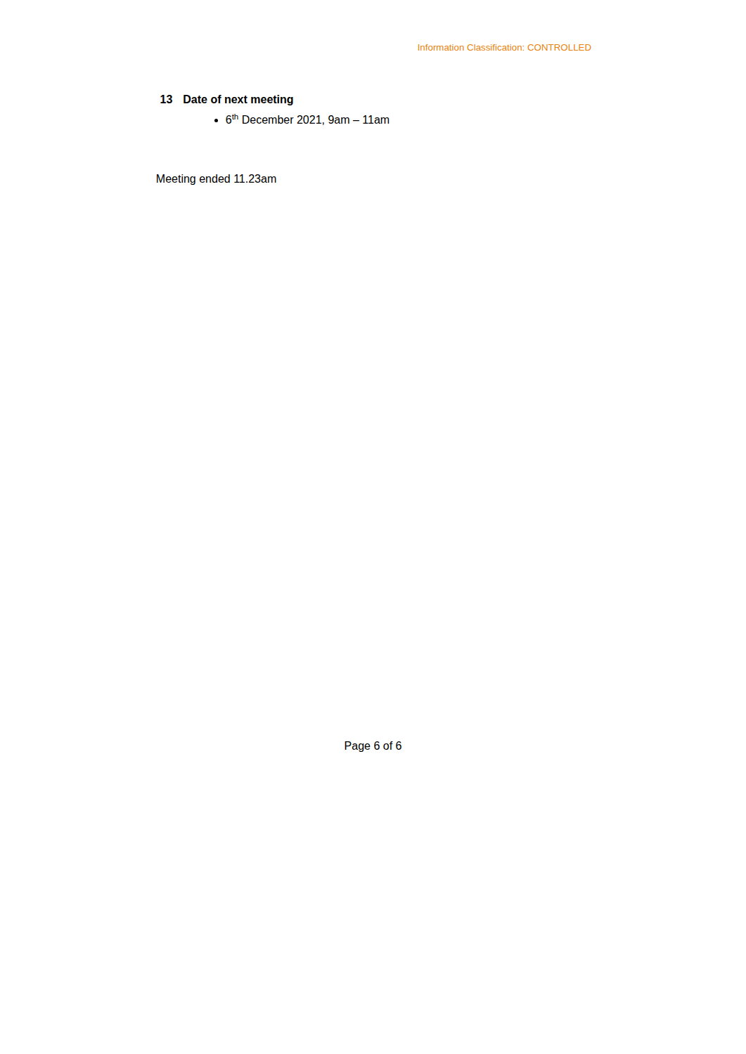Information Classification: CONTROLLED
13
Date of next meeting
6th December 2021, 9am – 11am
Meeting ended 11.23am
Page 6 of 6